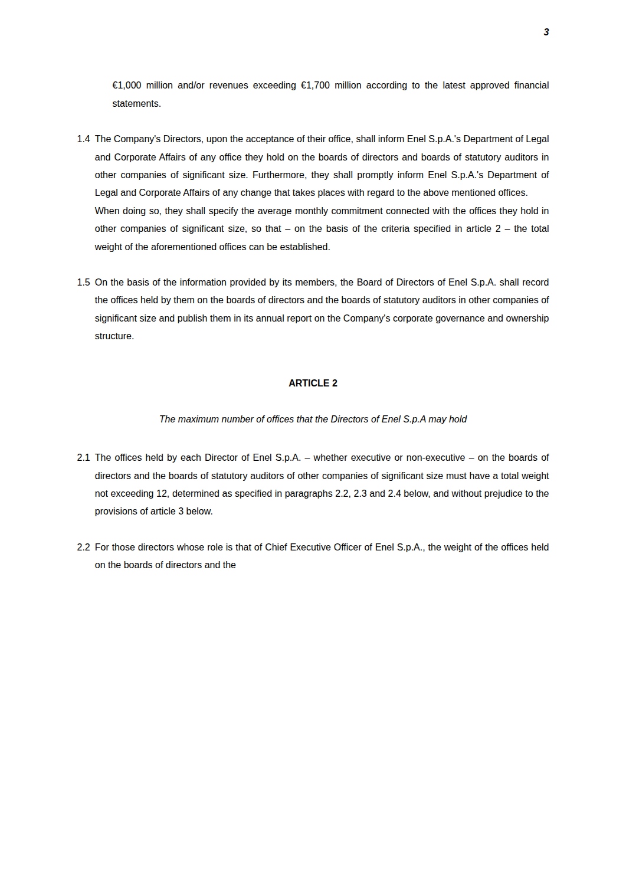3
€1,000 million and/or revenues exceeding €1,700 million according to the latest approved financial statements.
1.4
The Company's Directors, upon the acceptance of their office, shall inform Enel S.p.A.'s Department of Legal and Corporate Affairs of any office they hold on the boards of directors and boards of statutory auditors in other companies of significant size. Furthermore, they shall promptly inform Enel S.p.A.'s Department of Legal and Corporate Affairs of any change that takes places with regard to the above mentioned offices.
When doing so, they shall specify the average monthly commitment connected with the offices they hold in other companies of significant size, so that – on the basis of the criteria specified in article 2 – the total weight of the aforementioned offices can be established.
1.5
On the basis of the information provided by its members, the Board of Directors of Enel S.p.A. shall record the offices held by them on the boards of directors and the boards of statutory auditors in other companies of significant size and publish them in its annual report on the Company's corporate governance and ownership structure.
ARTICLE 2
The maximum number of offices that the Directors of Enel S.p.A may hold
2.1
The offices held by each Director of Enel S.p.A. – whether executive or non-executive – on the boards of directors and the boards of statutory auditors of other companies of significant size must have a total weight not exceeding 12, determined as specified in paragraphs 2.2, 2.3 and 2.4 below, and without prejudice to the provisions of article 3 below.
2.2
For those directors whose role is that of Chief Executive Officer of Enel S.p.A., the weight of the offices held on the boards of directors and the